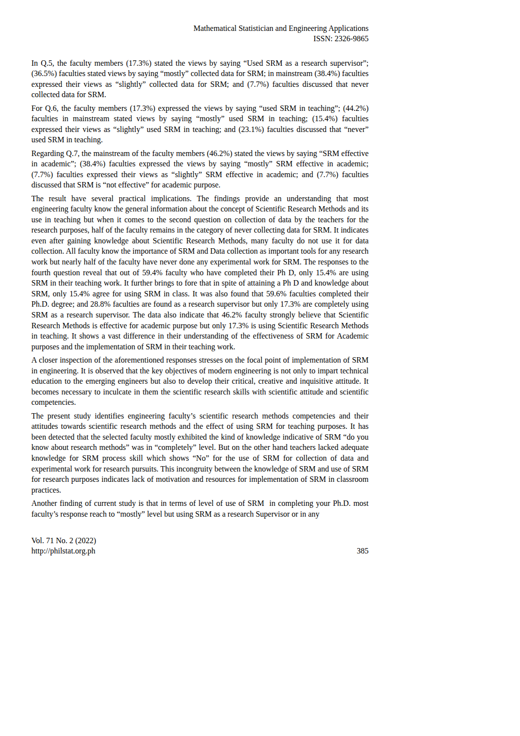Mathematical Statistician and Engineering Applications ISSN: 2326-9865
In Q.5, the faculty members (17.3%) stated the views by saying “Used SRM as a research supervisor”; (36.5%) faculties stated views by saying “mostly” collected data for SRM; in mainstream (38.4%) faculties expressed their views as “slightly” collected data for SRM; and (7.7%) faculties discussed that never collected data for SRM.
For Q.6, the faculty members (17.3%) expressed the views by saying “used SRM in teaching”; (44.2%) faculties in mainstream stated views by saying “mostly” used SRM in teaching; (15.4%) faculties expressed their views as “slightly” used SRM in teaching; and (23.1%) faculties discussed that “never” used SRM in teaching.
Regarding Q.7, the mainstream of the faculty members (46.2%) stated the views by saying “SRM effective in academic”; (38.4%) faculties expressed the views by saying “mostly” SRM effective in academic; (7.7%) faculties expressed their views as “slightly” SRM effective in academic; and (7.7%) faculties discussed that SRM is “not effective” for academic purpose.
The result have several practical implications. The findings provide an understanding that most engineering faculty know the general information about the concept of Scientific Research Methods and its use in teaching but when it comes to the second question on collection of data by the teachers for the research purposes, half of the faculty remains in the category of never collecting data for SRM. It indicates even after gaining knowledge about Scientific Research Methods, many faculty do not use it for data collection. All faculty know the importance of SRM and Data collection as important tools for any research work but nearly half of the faculty have never done any experimental work for SRM. The responses to the fourth question reveal that out of 59.4% faculty who have completed their Ph D, only 15.4% are using SRM in their teaching work. It further brings to fore that in spite of attaining a Ph D and knowledge about SRM, only 15.4% agree for using SRM in class. It was also found that 59.6% faculties completed their Ph.D. degree; and 28.8% faculties are found as a research supervisor but only 17.3% are completely using SRM as a research supervisor. The data also indicate that 46.2% faculty strongly believe that Scientific Research Methods is effective for academic purpose but only 17.3% is using Scientific Research Methods in teaching. It shows a vast difference in their understanding of the effectiveness of SRM for Academic purposes and the implementation of SRM in their teaching work.
A closer inspection of the aforementioned responses stresses on the focal point of implementation of SRM in engineering. It is observed that the key objectives of modern engineering is not only to impart technical education to the emerging engineers but also to develop their critical, creative and inquisitive attitude. It becomes necessary to inculcate in them the scientific research skills with scientific attitude and scientific competencies.
The present study identifies engineering faculty’s scientific research methods competencies and their attitudes towards scientific research methods and the effect of using SRM for teaching purposes. It has been detected that the selected faculty mostly exhibited the kind of knowledge indicative of SRM “do you know about research methods” was in “completely” level. But on the other hand teachers lacked adequate knowledge for SRM process skill which shows “No” for the use of SRM for collection of data and experimental work for research pursuits. This incongruity between the knowledge of SRM and use of SRM for research purposes indicates lack of motivation and resources for implementation of SRM in classroom practices.
Another finding of current study is that in terms of level of use of SRM in completing your Ph.D. most faculty’s response reach to “mostly” level but using SRM as a research Supervisor or in any
Vol. 71 No. 2 (2022)
http://philstat.org.ph
385